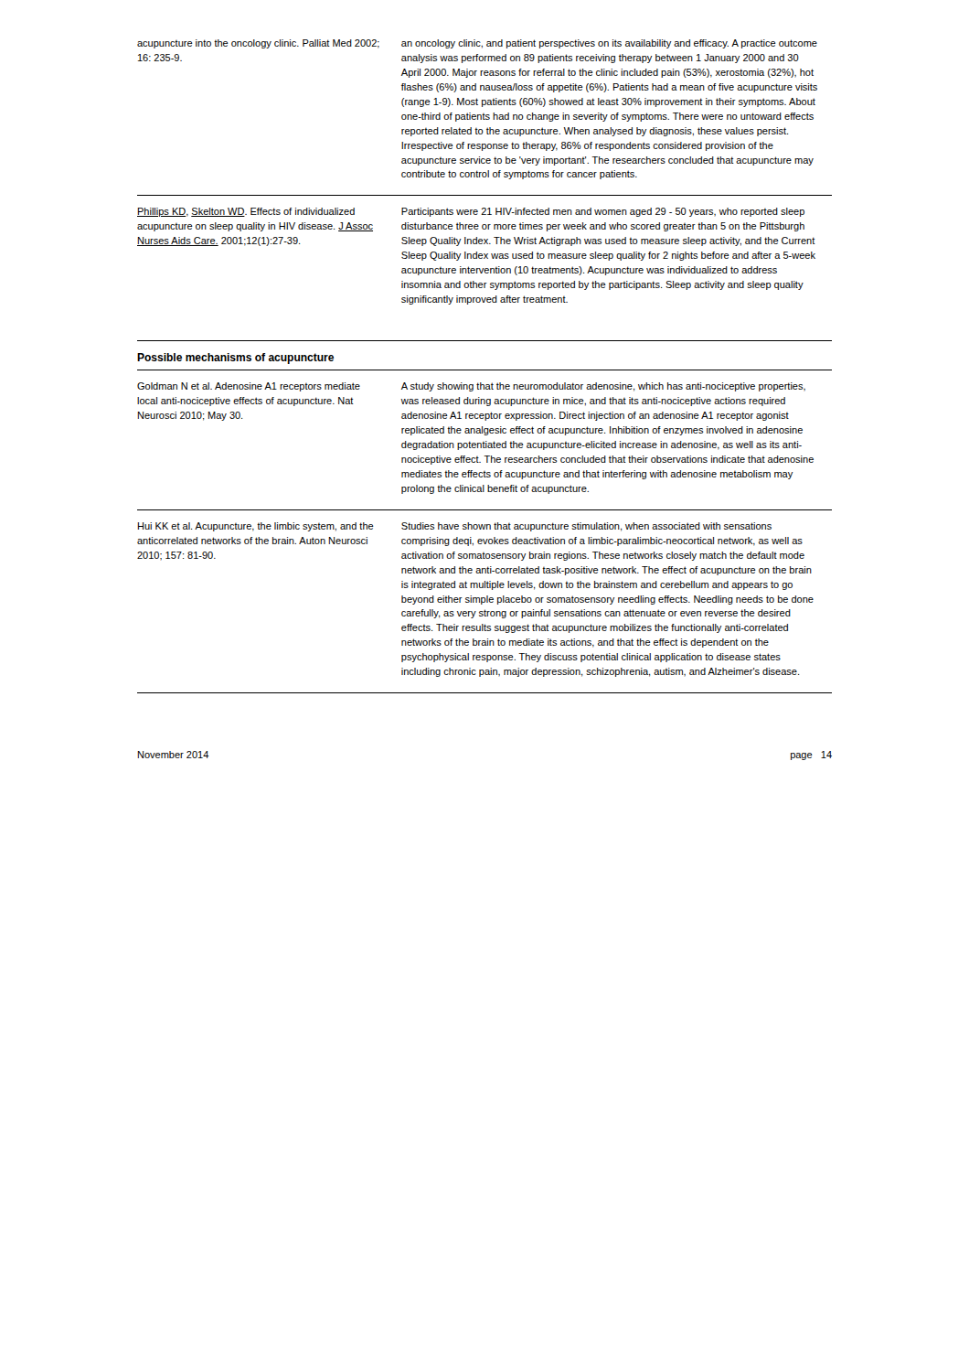| acupuncture into the oncology clinic. Palliat Med 2002; 16: 235-9. | an oncology clinic, and patient perspectives on its availability and efficacy. A practice outcome analysis was performed on 89 patients receiving therapy between 1 January 2000 and 30 April 2000. Major reasons for referral to the clinic included pain (53%), xerostomia (32%), hot flashes (6%) and nausea/loss of appetite (6%). Patients had a mean of five acupuncture visits (range 1-9). Most patients (60%) showed at least 30% improvement in their symptoms. About one-third of patients had no change in severity of symptoms. There were no untoward effects reported related to the acupuncture. When analysed by diagnosis, these values persist. Irrespective of response to therapy, 86% of respondents considered provision of the acupuncture service to be 'very important'. The researchers concluded that acupuncture may contribute to control of symptoms for cancer patients. |
| Phillips KD , Skelton WD . Effects of individualized acupuncture on sleep quality in HIV disease. J Assoc Nurses Aids Care. 2001;12(1):27-39. | Participants were 21 HIV-infected men and women aged 29 - 50 years, who reported sleep disturbance three or more times per week and who scored greater than 5 on the Pittsburgh Sleep Quality Index. The Wrist Actigraph was used to measure sleep activity, and the Current Sleep Quality Index was used to measure sleep quality for 2 nights before and after a 5-week acupuncture intervention (10 treatments). Acupuncture was individualized to address insomnia and other symptoms reported by the participants. Sleep activity and sleep quality significantly improved after treatment. |
Possible mechanisms of acupuncture
| Goldman N et al. Adenosine A1 receptors mediate local anti-nociceptive effects of acupuncture. Nat Neurosci 2010; May 30. | A study showing that the neuromodulator adenosine, which has anti-nociceptive properties, was released during acupuncture in mice, and that its anti-nociceptive actions required adenosine A1 receptor expression. Direct injection of an adenosine A1 receptor agonist replicated the analgesic effect of acupuncture. Inhibition of enzymes involved in adenosine degradation potentiated the acupuncture-elicited increase in adenosine, as well as its anti-nociceptive effect. The researchers concluded that their observations indicate that adenosine mediates the effects of acupuncture and that interfering with adenosine metabolism may prolong the clinical benefit of acupuncture. |
| Hui KK et al. Acupuncture, the limbic system, and the anticorrelated networks of the brain. Auton Neurosci 2010; 157: 81-90. | Studies have shown that acupuncture stimulation, when associated with sensations comprising deqi, evokes deactivation of a limbic-paralimbic-neocortical network, as well as activation of somatosensory brain regions. These networks closely match the default mode network and the anti-correlated task-positive network. The effect of acupuncture on the brain is integrated at multiple levels, down to the brainstem and cerebellum and appears to go beyond either simple placebo or somatosensory needling effects. Needling needs to be done carefully, as very strong or painful sensations can attenuate or even reverse the desired effects. Their results suggest that acupuncture mobilizes the functionally anti-correlated networks of the brain to mediate its actions, and that the effect is dependent on the psychophysical response. They discuss potential clinical application to disease states including chronic pain, major depression, schizophrenia, autism, and Alzheimer's disease. |
November 2014
page 14